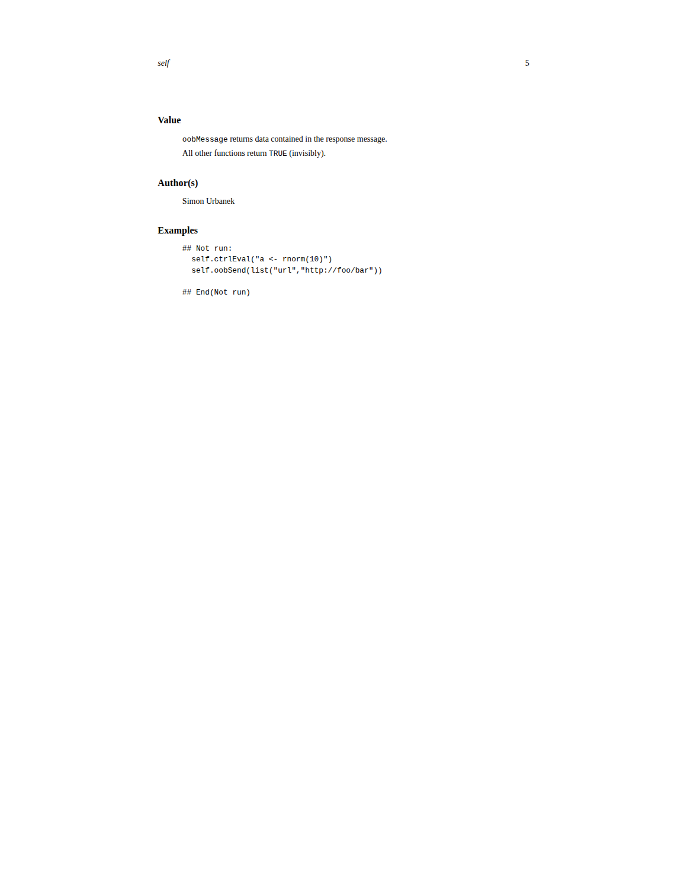self
5
Value
oobMessage returns data contained in the response message.
All other functions return TRUE (invisibly).
Author(s)
Simon Urbanek
Examples
## Not run: 
  self.ctrlEval("a <- rnorm(10)")
  self.oobSend(list("url","http://foo/bar"))

## End(Not run)